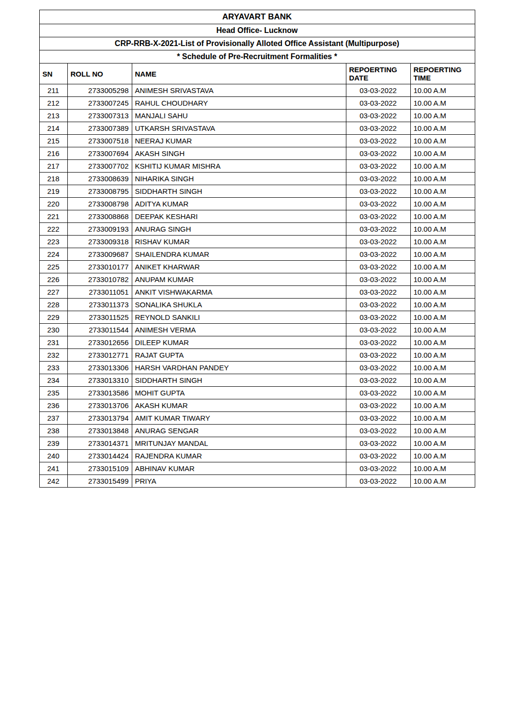| ARYAVART BANK |
| Head Office- Lucknow |
| CRP-RRB-X-2021-List of Provisionally Alloted Office Assistant (Multipurpose) |
| * Schedule of Pre-Recruitment Formalities * |
| SN | ROLL NO | NAME | REPOERTING DATE | REPOERTING TIME |
| 211 | 2733005298 | ANIMESH SRIVASTAVA | 03-03-2022 | 10.00 A.M |
| 212 | 2733007245 | RAHUL CHOUDHARY | 03-03-2022 | 10.00 A.M |
| 213 | 2733007313 | MANJALI SAHU | 03-03-2022 | 10.00 A.M |
| 214 | 2733007389 | UTKARSH SRIVASTAVA | 03-03-2022 | 10.00 A.M |
| 215 | 2733007518 | NEERAJ KUMAR | 03-03-2022 | 10.00 A.M |
| 216 | 2733007694 | AKASH SINGH | 03-03-2022 | 10.00 A.M |
| 217 | 2733007702 | KSHITIJ KUMAR MISHRA | 03-03-2022 | 10.00 A.M |
| 218 | 2733008639 | NIHARIKA SINGH | 03-03-2022 | 10.00 A.M |
| 219 | 2733008795 | SIDDHARTH SINGH | 03-03-2022 | 10.00 A.M |
| 220 | 2733008798 | ADITYA KUMAR | 03-03-2022 | 10.00 A.M |
| 221 | 2733008868 | DEEPAK KESHARI | 03-03-2022 | 10.00 A.M |
| 222 | 2733009193 | ANURAG SINGH | 03-03-2022 | 10.00 A.M |
| 223 | 2733009318 | RISHAV KUMAR | 03-03-2022 | 10.00 A.M |
| 224 | 2733009687 | SHAILENDRA KUMAR | 03-03-2022 | 10.00 A.M |
| 225 | 2733010177 | ANIKET KHARWAR | 03-03-2022 | 10.00 A.M |
| 226 | 2733010782 | ANUPAM KUMAR | 03-03-2022 | 10.00 A.M |
| 227 | 2733011051 | ANKIT VISHWAKARMA | 03-03-2022 | 10.00 A.M |
| 228 | 2733011373 | SONALIKA SHUKLA | 03-03-2022 | 10.00 A.M |
| 229 | 2733011525 | REYNOLD SANKILI | 03-03-2022 | 10.00 A.M |
| 230 | 2733011544 | ANIMESH VERMA | 03-03-2022 | 10.00 A.M |
| 231 | 2733012656 | DILEEP KUMAR | 03-03-2022 | 10.00 A.M |
| 232 | 2733012771 | RAJAT GUPTA | 03-03-2022 | 10.00 A.M |
| 233 | 2733013306 | HARSH VARDHAN PANDEY | 03-03-2022 | 10.00 A.M |
| 234 | 2733013310 | SIDDHARTH SINGH | 03-03-2022 | 10.00 A.M |
| 235 | 2733013586 | MOHIT GUPTA | 03-03-2022 | 10.00 A.M |
| 236 | 2733013706 | AKASH KUMAR | 03-03-2022 | 10.00 A.M |
| 237 | 2733013794 | AMIT KUMAR TIWARY | 03-03-2022 | 10.00 A.M |
| 238 | 2733013848 | ANURAG SENGAR | 03-03-2022 | 10.00 A.M |
| 239 | 2733014371 | MRITUNJAY MANDAL | 03-03-2022 | 10.00 A.M |
| 240 | 2733014424 | RAJENDRA KUMAR | 03-03-2022 | 10.00 A.M |
| 241 | 2733015109 | ABHINAV KUMAR | 03-03-2022 | 10.00 A.M |
| 242 | 2733015499 | PRIYA | 03-03-2022 | 10.00 A.M |